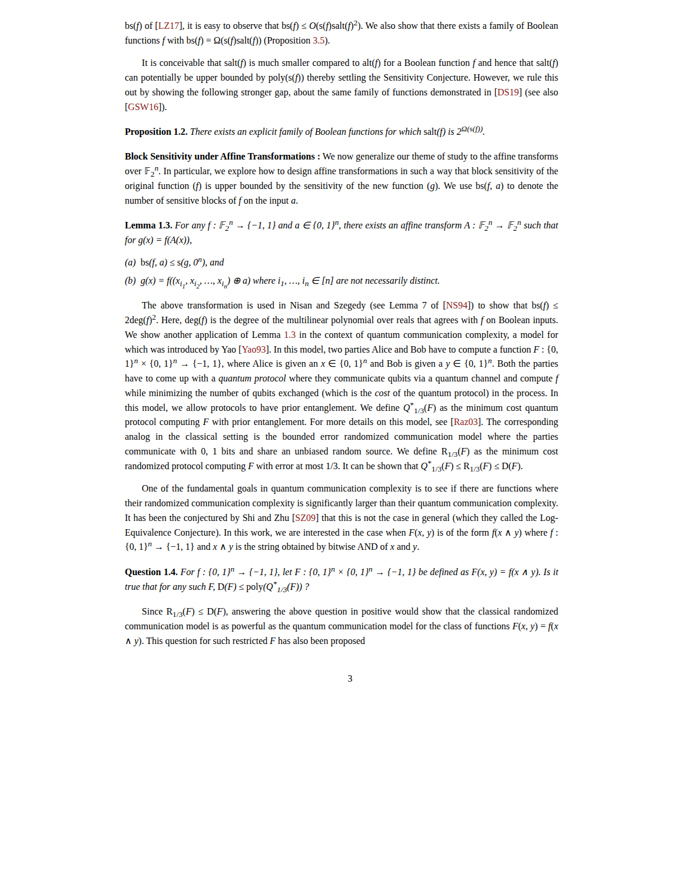bs(f) of [LZ17], it is easy to observe that bs(f) ≤ O(s(f)salt(f)2). We also show that there exists a family of Boolean functions f with bs(f) = Ω(s(f)salt(f)) (Proposition 3.5).
It is conceivable that salt(f) is much smaller compared to alt(f) for a Boolean function f and hence that salt(f) can potentially be upper bounded by poly(s(f)) thereby settling the Sensitivity Conjecture. However, we rule this out by showing the following stronger gap, about the same family of functions demonstrated in [DS19] (see also [GSW16]).
Proposition 1.2. There exists an explicit family of Boolean functions for which salt(f) is 2Ω(s(f)).
Block Sensitivity under Affine Transformations : We now generalize our theme of study to the affine transforms over 𝔽2n. In particular, we explore how to design affine transformations in such a way that block sensitivity of the original function (f) is upper bounded by the sensitivity of the new function (g). We use bs(f, a) to denote the number of sensitive blocks of f on the input a.
Lemma 1.3. For any f : 𝔽2n → {−1, 1} and a ∈ {0, 1}n, there exists an affine transform A : 𝔽2n → 𝔽2n such that for g(x) = f(A(x)),
(a) bs(f, a) ≤ s(g, 0n), and
(b) g(x) = f((xi1, xi2, …, xin) ⊕ a) where i1, …, in ∈ [n] are not necessarily distinct.
The above transformation is used in Nisan and Szegedy (see Lemma 7 of [NS94]) to show that bs(f) ≤ 2deg(f)2. Here, deg(f) is the degree of the multilinear polynomial over reals that agrees with f on Boolean inputs. We show another application of Lemma 1.3 in the context of quantum communication complexity, a model for which was introduced by Yao [Yao93]. In this model, two parties Alice and Bob have to compute a function F : {0, 1}n × {0, 1}n → {−1, 1}, where Alice is given an x ∈ {0, 1}n and Bob is given a y ∈ {0, 1}n. Both the parties have to come up with a quantum protocol where they communicate qubits via a quantum channel and compute f while minimizing the number of qubits exchanged (which is the cost of the quantum protocol) in the process. In this model, we allow protocols to have prior entanglement. We define Q*1/3(F) as the minimum cost quantum protocol computing F with prior entanglement. For more details on this model, see [Raz03]. The corresponding analog in the classical setting is the bounded error randomized communication model where the parties communicate with 0, 1 bits and share an unbiased random source. We define R1/3(F) as the minimum cost randomized protocol computing F with error at most 1/3. It can be shown that Q*1/3(F) ≤ R1/3(F) ≤ D(F).
One of the fundamental goals in quantum communication complexity is to see if there are functions where their randomized communication complexity is significantly larger than their quantum communication complexity. It has been the conjectured by Shi and Zhu [SZ09] that this is not the case in general (which they called the Log-Equivalence Conjecture). In this work, we are interested in the case when F(x, y) is of the form f(x ∧ y) where f : {0, 1}n → {−1, 1} and x ∧ y is the string obtained by bitwise AND of x and y.
Question 1.4. For f : {0, 1}n → {−1, 1}, let F : {0, 1}n × {0, 1}n → {−1, 1} be defined as F(x, y) = f(x ∧ y). Is it true that for any such F, D(F) ≤ poly(Q*1/3(F)) ?
Since R1/3(F) ≤ D(F), answering the above question in positive would show that the classical randomized communication model is as powerful as the quantum communication model for the class of functions F(x, y) = f(x ∧ y). This question for such restricted F has also been proposed
3